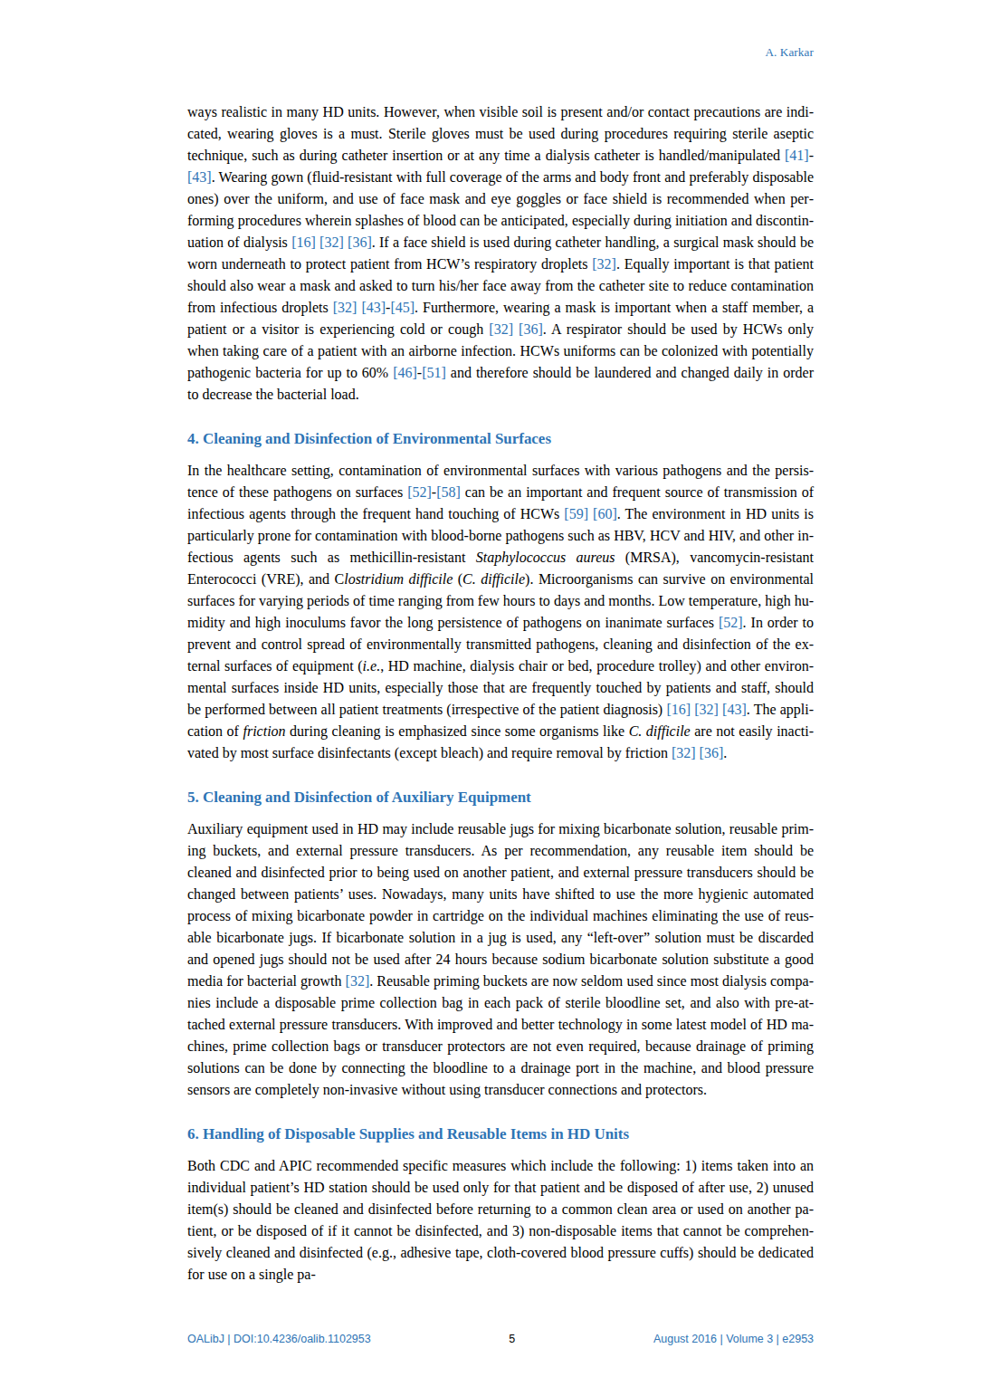A. Karkar
ways realistic in many HD units. However, when visible soil is present and/or contact precautions are indicated, wearing gloves is a must. Sterile gloves must be used during procedures requiring sterile aseptic technique, such as during catheter insertion or at any time a dialysis catheter is handled/manipulated [41]-[43]. Wearing gown (fluid-resistant with full coverage of the arms and body front and preferably disposable ones) over the uniform, and use of face mask and eye goggles or face shield is recommended when performing procedures wherein splashes of blood can be anticipated, especially during initiation and discontinuation of dialysis [16] [32] [36]. If a face shield is used during catheter handling, a surgical mask should be worn underneath to protect patient from HCW’s respiratory droplets [32]. Equally important is that patient should also wear a mask and asked to turn his/her face away from the catheter site to reduce contamination from infectious droplets [32] [43]-[45]. Furthermore, wearing a mask is important when a staff member, a patient or a visitor is experiencing cold or cough [32] [36]. A respirator should be used by HCWs only when taking care of a patient with an airborne infection. HCWs uniforms can be colonized with potentially pathogenic bacteria for up to 60% [46]-[51] and therefore should be laundered and changed daily in order to decrease the bacterial load.
4. Cleaning and Disinfection of Environmental Surfaces
In the healthcare setting, contamination of environmental surfaces with various pathogens and the persistence of these pathogens on surfaces [52]-[58] can be an important and frequent source of transmission of infectious agents through the frequent hand touching of HCWs [59] [60]. The environment in HD units is particularly prone for contamination with blood-borne pathogens such as HBV, HCV and HIV, and other infectious agents such as methicillin-resistant Staphylococcus aureus (MRSA), vancomycin-resistant Enterococci (VRE), and Clostridium difficile (C. difficile). Microorganisms can survive on environmental surfaces for varying periods of time ranging from few hours to days and months. Low temperature, high humidity and high inoculums favor the long persistence of pathogens on inanimate surfaces [52]. In order to prevent and control spread of environmentally transmitted pathogens, cleaning and disinfection of the external surfaces of equipment (i.e., HD machine, dialysis chair or bed, procedure trolley) and other environmental surfaces inside HD units, especially those that are frequently touched by patients and staff, should be performed between all patient treatments (irrespective of the patient diagnosis) [16] [32] [43]. The application of friction during cleaning is emphasized since some organisms like C. difficile are not easily inactivated by most surface disinfectants (except bleach) and require removal by friction [32] [36].
5. Cleaning and Disinfection of Auxiliary Equipment
Auxiliary equipment used in HD may include reusable jugs for mixing bicarbonate solution, reusable priming buckets, and external pressure transducers. As per recommendation, any reusable item should be cleaned and disinfected prior to being used on another patient, and external pressure transducers should be changed between patients’ uses. Nowadays, many units have shifted to use the more hygienic automated process of mixing bicarbonate powder in cartridge on the individual machines eliminating the use of reusable bicarbonate jugs. If bicarbonate solution in a jug is used, any “left-over” solution must be discarded and opened jugs should not be used after 24 hours because sodium bicarbonate solution substitute a good media for bacterial growth [32]. Reusable priming buckets are now seldom used since most dialysis companies include a disposable prime collection bag in each pack of sterile bloodline set, and also with pre-attached external pressure transducers. With improved and better technology in some latest model of HD machines, prime collection bags or transducer protectors are not even required, because drainage of priming solutions can be done by connecting the bloodline to a drainage port in the machine, and blood pressure sensors are completely non-invasive without using transducer connections and protectors.
6. Handling of Disposable Supplies and Reusable Items in HD Units
Both CDC and APIC recommended specific measures which include the following: 1) items taken into an individual patient’s HD station should be used only for that patient and be disposed of after use, 2) unused item(s) should be cleaned and disinfected before returning to a common clean area or used on another patient, or be disposed of if it cannot be disinfected, and 3) non-disposable items that cannot be comprehensively cleaned and disinfected (e.g., adhesive tape, cloth-covered blood pressure cuffs) should be dedicated for use on a single pa-
OALibJ | DOI:10.4236/oalib.1102953
5
August 2016 | Volume 3 | e2953